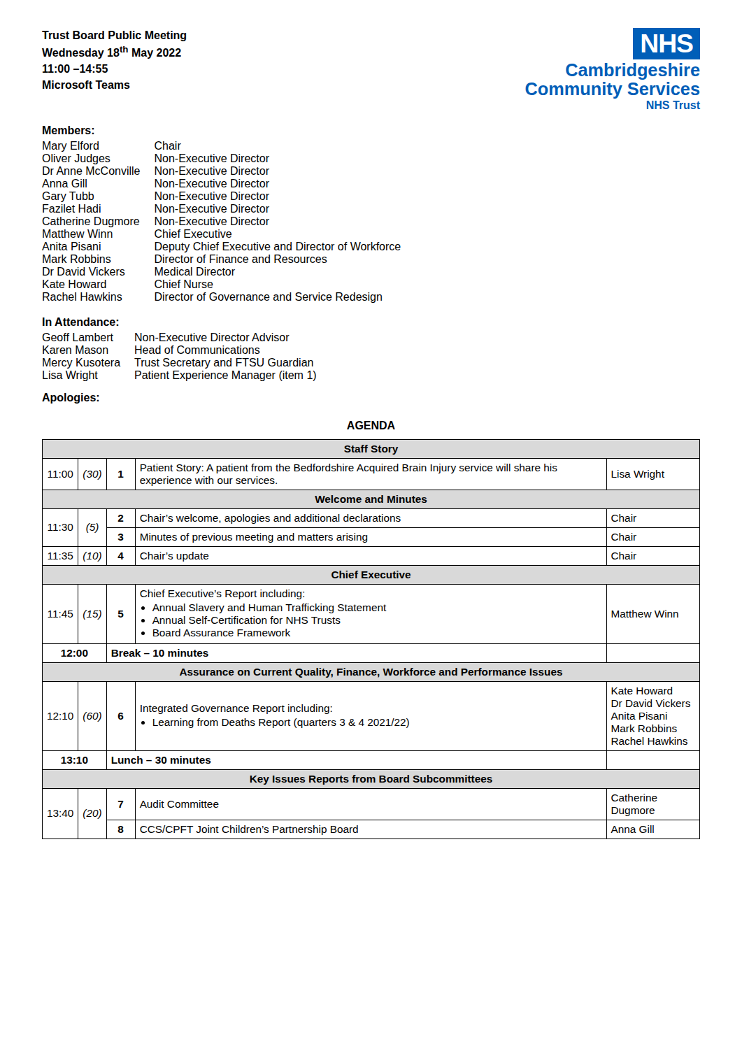Trust Board Public Meeting
Wednesday 18th May 2022
11:00 –14:55
Microsoft Teams
NHS
Cambridgeshire
Community Services
NHS Trust
Members:
| Mary Elford | Chair |
| Oliver Judges | Non-Executive Director |
| Dr Anne McConville | Non-Executive Director |
| Anna Gill | Non-Executive Director |
| Gary Tubb | Non-Executive Director |
| Fazilet Hadi | Non-Executive Director |
| Catherine Dugmore | Non-Executive Director |
| Matthew Winn | Chief Executive |
| Anita Pisani | Deputy Chief Executive and Director of Workforce |
| Mark Robbins | Director of Finance and Resources |
| Dr David Vickers | Medical Director |
| Kate Howard | Chief Nurse |
| Rachel Hawkins | Director of Governance and Service Redesign |
In Attendance:
| Geoff Lambert | Non-Executive Director Advisor |
| Karen Mason | Head of Communications |
| Mercy Kusotera | Trust Secretary and FTSU Guardian |
| Lisa Wright | Patient Experience Manager (item 1) |
Apologies:
AGENDA
| Staff Story |
| 11:00 | (30) | 1 | Patient Story: A patient from the Bedfordshire Acquired Brain Injury service will share his experience with our services. | Lisa Wright |
| Welcome and Minutes |
| 11:30 | (5) | 2 | Chair’s welcome, apologies and additional declarations | Chair |
| 3 | Minutes of previous meeting and matters arising | Chair |
| 11:35 | (10) | 4 | Chair’s update | Chair |
| Chief Executive |
| 11:45 | (15) | 5 | Chief Executive’s Report including: Annual Slavery and Human Trafficking Statement Annual Self-Certification for NHS Trusts Board Assurance Framework | Matthew Winn |
| 12:00 | Break – 10 minutes | |
| Assurance on Current Quality, Finance, Workforce and Performance Issues |
| 12:10 | (60) | 6 | Integrated Governance Report including: Learning from Deaths Report (quarters 3 & 4 2021/22) | Kate Howard Dr David Vickers Anita Pisani Mark Robbins Rachel Hawkins |
| 13:10 | Lunch – 30 minutes | |
| Key Issues Reports from Board Subcommittees |
| 13:40 | (20) | 7 | Audit Committee | Catherine Dugmore |
| 8 | CCS/CPFT Joint Children’s Partnership Board | Anna Gill |